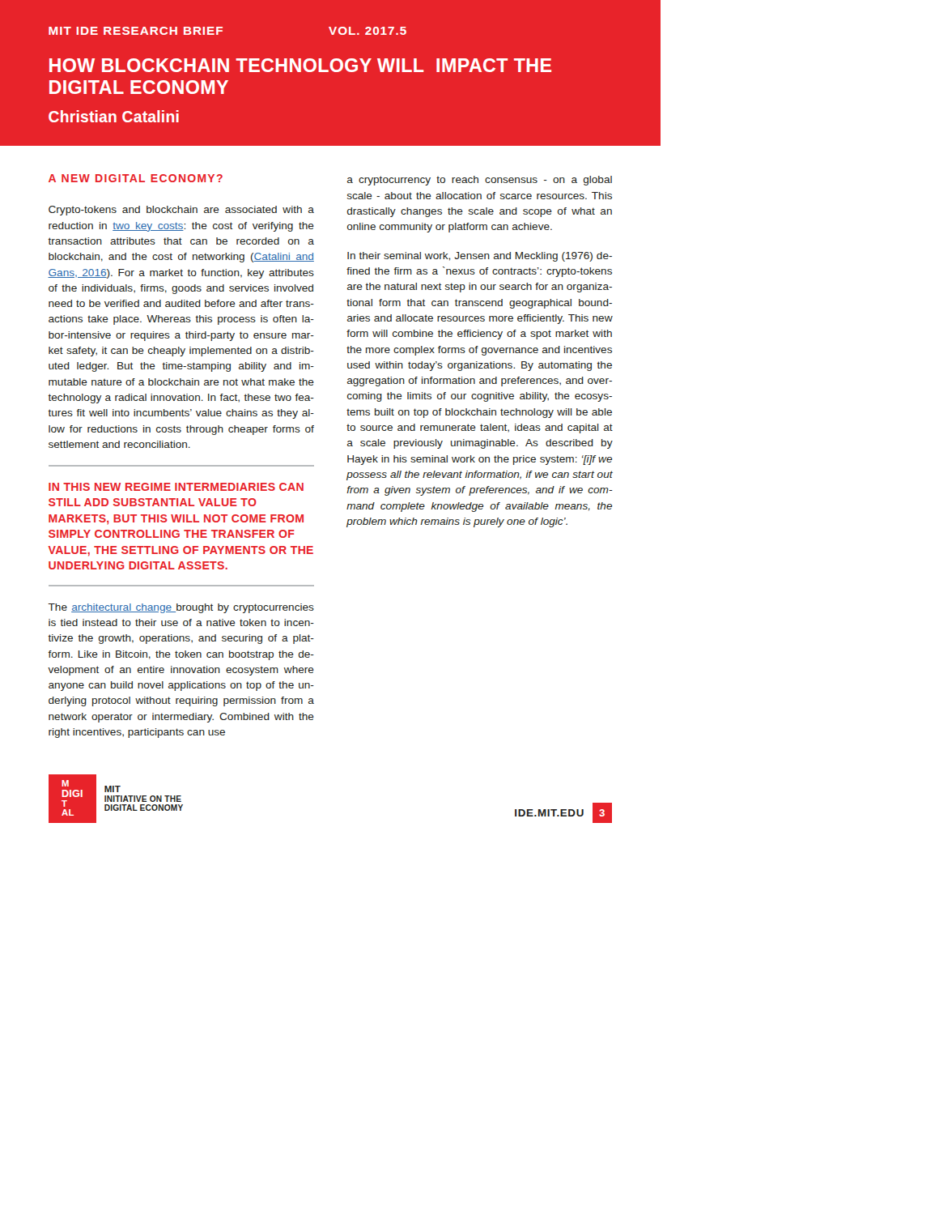MIT IDE RESEARCH BRIEF VOL. 2017.5
HOW BLOCKCHAIN TECHNOLOGY WILL IMPACT THE DIGITAL ECONOMY
Christian Catalini
A NEW DIGITAL ECONOMY?
Crypto-tokens and blockchain are associated with a reduction in two key costs: the cost of verifying the transaction attributes that can be recorded on a blockchain, and the cost of networking (Catalini and Gans, 2016). For a market to function, key attributes of the individuals, firms, goods and services involved need to be verified and audited before and after transactions take place. Whereas this process is often labor-intensive or requires a third-party to ensure market safety, it can be cheaply implemented on a distributed ledger. But the time-stamping ability and immutable nature of a blockchain are not what make the technology a radical innovation. In fact, these two features fit well into incumbents’ value chains as they allow for reductions in costs through cheaper forms of settlement and reconciliation.
IN THIS NEW REGIME INTERMEDIARIES CAN STILL ADD SUBSTANTIAL VALUE TO MARKETS, BUT THIS WILL NOT COME FROM SIMPLY CONTROLLING THE TRANSFER OF VALUE, THE SETTLING OF PAYMENTS OR THE UNDERLYING DIGITAL ASSETS.
The architectural change brought by cryptocurrencies is tied instead to their use of a native token to incentivize the growth, operations, and securing of a platform. Like in Bitcoin, the token can bootstrap the development of an entire innovation ecosystem where anyone can build novel applications on top of the underlying protocol without requiring permission from a network operator or intermediary. Combined with the right incentives, participants can use
a cryptocurrency to reach consensus - on a global scale - about the allocation of scarce resources. This drastically changes the scale and scope of what an online community or platform can achieve.
In their seminal work, Jensen and Meckling (1976) defined the firm as a `nexus of contracts’: crypto-tokens are the natural next step in our search for an organizational form that can transcend geographical boundaries and allocate resources more efficiently. This new form will combine the efficiency of a spot market with the more complex forms of governance and incentives used within today’s organizations. By automating the aggregation of information and preferences, and overcoming the limits of our cognitive ability, the ecosystems built on top of blockchain technology will be able to source and remunerate talent, ideas and capital at a scale previously unimaginable. As described by Hayek in his seminal work on the price system: ‘[i]f we possess all the relevant information, if we can start out from a given system of preferences, and if we command complete knowledge of available means, the problem which remains is purely one of logic’.
M DIGI T AL
MIT
INITIATIVE ON THE
DIGITAL ECONOMY
IDE.MIT.EDU 3